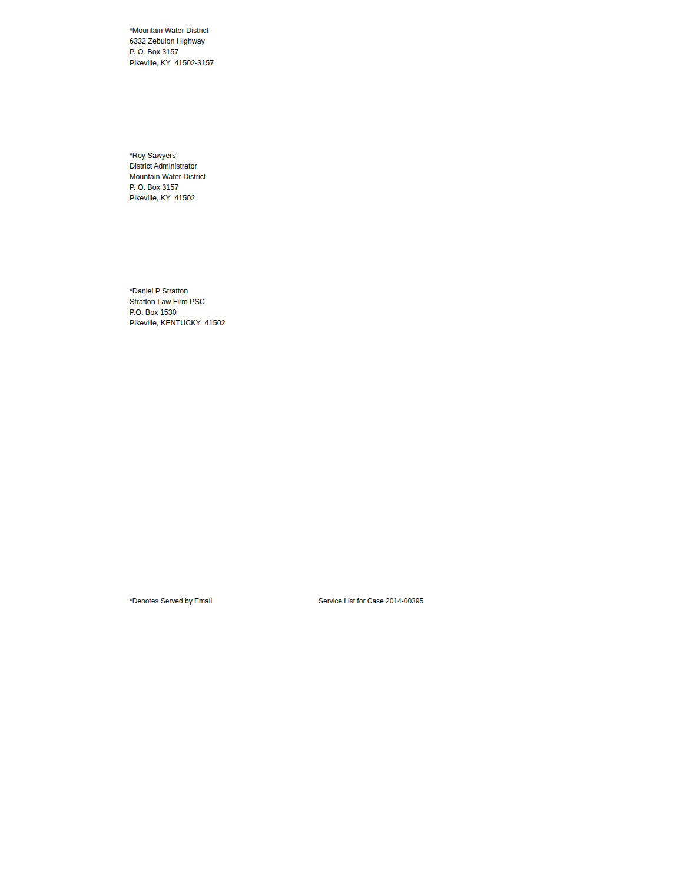*Mountain Water District
6332 Zebulon Highway
P. O. Box 3157
Pikeville, KY 41502-3157
*Roy Sawyers
District Administrator
Mountain Water District
P. O. Box 3157
Pikeville, KY 41502
*Daniel P Stratton
Stratton Law Firm PSC
P.O. Box 1530
Pikeville, KENTUCKY 41502
*Denotes Served by Email Service List for Case 2014-00395